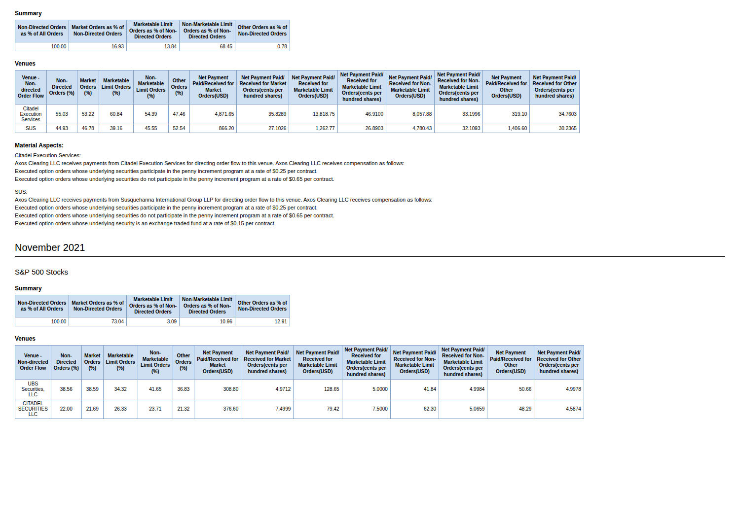Summary
| Non-Directed Orders as % of All Orders | Market Orders as % of Non-Directed Orders | Marketable Limit Orders as % of Non- Directed Orders | Non-Marketable Limit Orders as % of Non- Directed Orders | Other Orders as % of Non-Directed Orders |
| --- | --- | --- | --- | --- |
| 100.00 | 16.93 | 13.84 | 68.45 | 0.78 |
Venues
| Venue - Non- directed Order Flow | Non- Directed Orders (%) | Market Orders (%) | Marketable Limit Orders (%) | Non- Marketable Limit Orders (%) | Other Orders (%) | Net Payment Paid/Received for Market Orders(USD) | Net Payment Paid/ Received for Market Orders(cents per hundred shares) | Net Payment Paid/ Received for Marketable Limit Orders(USD) | Net Payment Paid/ Received for Marketable Limit Orders(cents per hundred shares) | Net Payment Paid/ Received for Non- Marketable Limit Orders(USD) | Net Payment Paid/ Received for Non- Marketable Limit Orders(cents per hundred shares) | Net Payment Paid/Received for Other Orders(USD) | Net Payment Paid/ Received for Other Orders(cents per hundred shares) |
| --- | --- | --- | --- | --- | --- | --- | --- | --- | --- | --- | --- | --- | --- |
| Citadel Execution Services | 55.03 | 53.22 | 60.84 | 54.39 | 47.46 | 4,871.65 | 35.8289 | 13,818.75 | 46.9100 | 8,057.88 | 33.1996 | 319.10 | 34.7603 |
| SUS | 44.93 | 46.78 | 39.16 | 45.55 | 52.54 | 866.20 | 27.1026 | 1,262.77 | 26.8903 | 4,780.43 | 32.1093 | 1,406.60 | 30.2365 |
Material Aspects:
Citadel Execution Services:
Axos Clearing LLC receives payments from Citadel Execution Services for directing order flow to this venue. Axos Clearing LLC receives compensation as follows:
Executed option orders whose underlying securities participate in the penny increment program at a rate of $0.25 per contract.
Executed option orders whose underlying securities do not participate in the penny increment program at a rate of $0.65 per contract.
SUS:
Axos Clearing LLC receives payments from Susquehanna International Group LLP for directing order flow to this venue. Axos Clearing LLC receives compensation as follows:
Executed option orders whose underlying securities participate in the penny increment program at a rate of $0.25 per contract.
Executed option orders whose underlying securities do not participate in the penny increment program at a rate of $0.65 per contract.
Executed option orders whose underlying security is an exchange traded fund at a rate of $0.15 per contract.
November 2021
S&P 500 Stocks
Summary
| Non-Directed Orders as % of All Orders | Market Orders as % of Non-Directed Orders | Marketable Limit Orders as % of Non- Directed Orders | Non-Marketable Limit Orders as % of Non- Directed Orders | Other Orders as % of Non-Directed Orders |
| --- | --- | --- | --- | --- |
| 100.00 | 73.04 | 3.09 | 10.96 | 12.91 |
Venues
| Venue - Non-directed Order Flow | Non- Directed Orders (%) | Market Orders (%) | Marketable Limit Orders (%) | Non- Marketable Limit Orders (%) | Other Orders (%) | Net Payment Paid/Received for Market Orders(USD) | Net Payment Paid/ Received for Market Orders(cents per hundred shares) | Net Payment Paid/ Received for Marketable Limit Orders(USD) | Net Payment Paid/ Received for Marketable Limit Orders(cents per hundred shares) | Net Payment Paid/ Received for Non- Marketable Limit Orders(USD) | Net Payment Paid/ Received for Non- Marketable Limit Orders(cents per hundred shares) | Net Payment Paid/Received for Other Orders(USD) | Net Payment Paid/ Received for Other Orders(cents per hundred shares) |
| --- | --- | --- | --- | --- | --- | --- | --- | --- | --- | --- | --- | --- | --- |
| UBS Securities, LLC | 38.56 | 38.59 | 34.32 | 41.65 | 36.83 | 308.80 | 4.9712 | 128.65 | 5.0000 | 41.84 | 4.9984 | 50.66 | 4.9978 |
| CITADEL SECURITIES LLC | 22.00 | 21.69 | 26.33 | 23.71 | 21.32 | 376.60 | 7.4999 | 79.42 | 7.5000 | 62.30 | 5.0659 | 48.29 | 4.5874 |